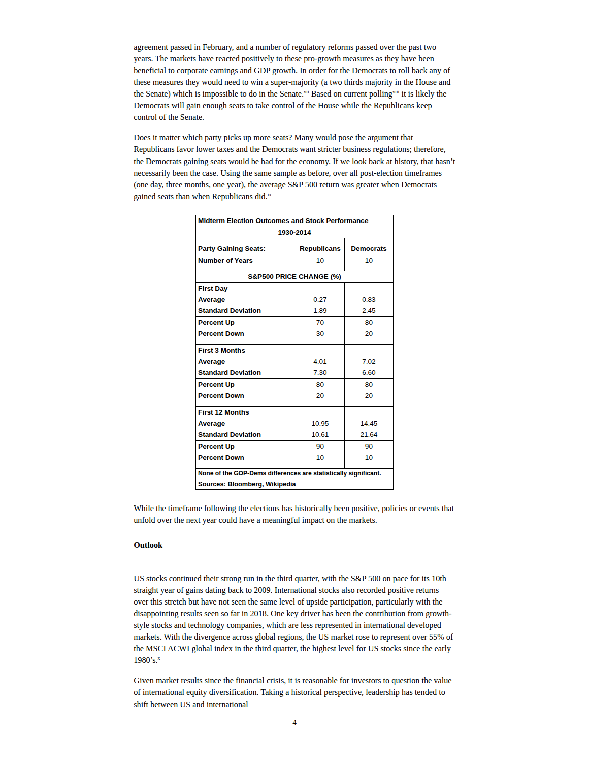agreement passed in February, and a number of regulatory reforms passed over the past two years. The markets have reacted positively to these pro-growth measures as they have been beneficial to corporate earnings and GDP growth. In order for the Democrats to roll back any of these measures they would need to win a super-majority (a two thirds majority in the House and the Senate) which is impossible to do in the Senate.vii Based on current pollingviii it is likely the Democrats will gain enough seats to take control of the House while the Republicans keep control of the Senate.
Does it matter which party picks up more seats? Many would pose the argument that Republicans favor lower taxes and the Democrats want stricter business regulations; therefore, the Democrats gaining seats would be bad for the economy. If we look back at history, that hasn’t necessarily been the case. Using the same sample as before, over all post-election timeframes (one day, three months, one year), the average S&P 500 return was greater when Democrats gained seats than when Republicans did.ix
| Midterm Election Outcomes and Stock Performance |
| 1930-2014 |
| Party Gaining Seats: | Republicans | Democrats |
| Number of Years | 10 | 10 |
| S&P500 PRICE CHANGE (%) |
| First Day | | |
| Average | 0.27 | 0.83 |
| Standard Deviation | 1.89 | 2.45 |
| Percent Up | 70 | 80 |
| Percent Down | 30 | 20 |
| First 3 Months | | |
| Average | 4.01 | 7.02 |
| Standard Deviation | 7.30 | 6.60 |
| Percent Up | 80 | 80 |
| Percent Down | 20 | 20 |
| First 12 Months | | |
| Average | 10.95 | 14.45 |
| Standard Deviation | 10.61 | 21.64 |
| Percent Up | 90 | 90 |
| Percent Down | 10 | 10 |
| None of the GOP-Dems differences are statistically significant. |
| Sources: Bloomberg, Wikipedia |
While the timeframe following the elections has historically been positive, policies or events that unfold over the next year could have a meaningful impact on the markets.
Outlook
US stocks continued their strong run in the third quarter, with the S&P 500 on pace for its 10th straight year of gains dating back to 2009. International stocks also recorded positive returns over this stretch but have not seen the same level of upside participation, particularly with the disappointing results seen so far in 2018. One key driver has been the contribution from growth-style stocks and technology companies, which are less represented in international developed markets. With the divergence across global regions, the US market rose to represent over 55% of the MSCI ACWI global index in the third quarter, the highest level for US stocks since the early 1980’s.x
Given market results since the financial crisis, it is reasonable for investors to question the value of international equity diversification. Taking a historical perspective, leadership has tended to shift between US and international
4